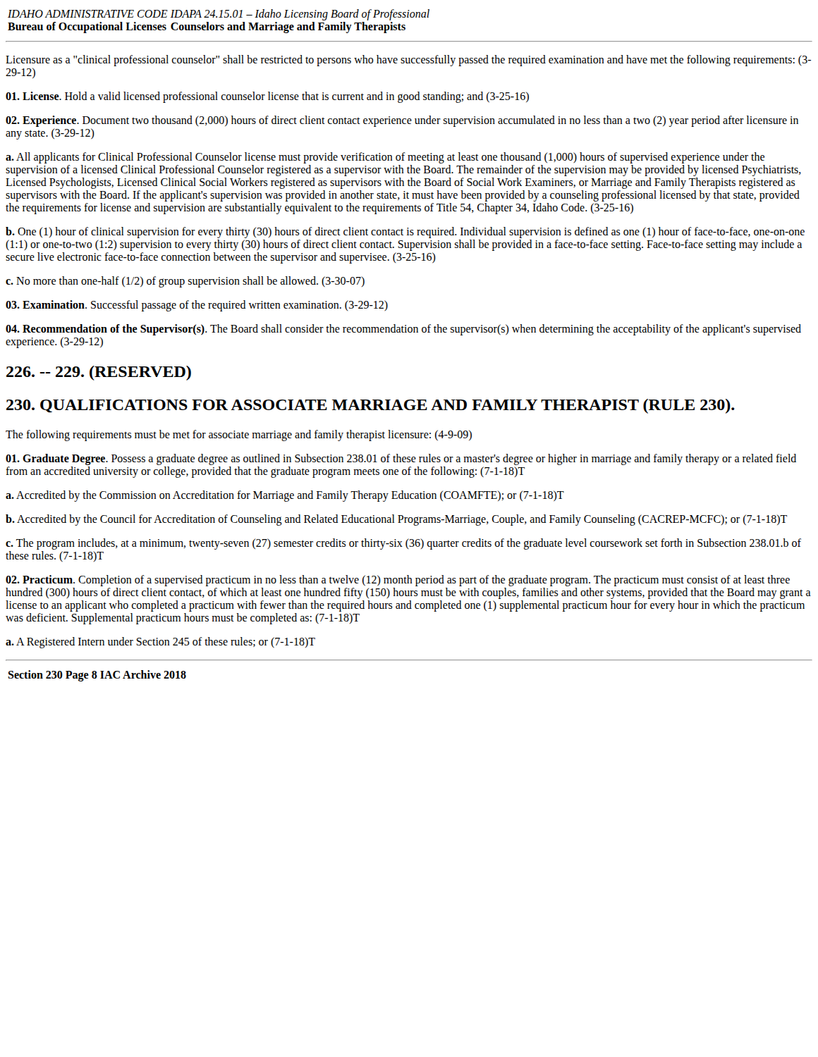| IDAHO ADMINISTRATIVE CODE Bureau of Occupational Licenses | IDAPA 24.15.01 – Idaho Licensing Board of Professional Counselors and Marriage and Family Therapists |
Licensure as a "clinical professional counselor" shall be restricted to persons who have successfully passed the required examination and have met the following requirements: (3-29-12)
01. License. Hold a valid licensed professional counselor license that is current and in good standing; and (3-25-16)
02. Experience. Document two thousand (2,000) hours of direct client contact experience under supervision accumulated in no less than a two (2) year period after licensure in any state. (3-29-12)
a. All applicants for Clinical Professional Counselor license must provide verification of meeting at least one thousand (1,000) hours of supervised experience under the supervision of a licensed Clinical Professional Counselor registered as a supervisor with the Board. The remainder of the supervision may be provided by licensed Psychiatrists, Licensed Psychologists, Licensed Clinical Social Workers registered as supervisors with the Board of Social Work Examiners, or Marriage and Family Therapists registered as supervisors with the Board. If the applicant's supervision was provided in another state, it must have been provided by a counseling professional licensed by that state, provided the requirements for license and supervision are substantially equivalent to the requirements of Title 54, Chapter 34, Idaho Code. (3-25-16)
b. One (1) hour of clinical supervision for every thirty (30) hours of direct client contact is required. Individual supervision is defined as one (1) hour of face-to-face, one-on-one (1:1) or one-to-two (1:2) supervision to every thirty (30) hours of direct client contact. Supervision shall be provided in a face-to-face setting. Face-to-face setting may include a secure live electronic face-to-face connection between the supervisor and supervisee. (3-25-16)
c. No more than one-half (1/2) of group supervision shall be allowed. (3-30-07)
03. Examination. Successful passage of the required written examination. (3-29-12)
04. Recommendation of the Supervisor(s). The Board shall consider the recommendation of the supervisor(s) when determining the acceptability of the applicant's supervised experience. (3-29-12)
226. -- 229. (RESERVED)
230. QUALIFICATIONS FOR ASSOCIATE MARRIAGE AND FAMILY THERAPIST (RULE 230).
The following requirements must be met for associate marriage and family therapist licensure: (4-9-09)
01. Graduate Degree. Possess a graduate degree as outlined in Subsection 238.01 of these rules or a master's degree or higher in marriage and family therapy or a related field from an accredited university or college, provided that the graduate program meets one of the following: (7-1-18)T
a. Accredited by the Commission on Accreditation for Marriage and Family Therapy Education (COAMFTE); or (7-1-18)T
b. Accredited by the Council for Accreditation of Counseling and Related Educational Programs-Marriage, Couple, and Family Counseling (CACREP-MCFC); or (7-1-18)T
c. The program includes, at a minimum, twenty-seven (27) semester credits or thirty-six (36) quarter credits of the graduate level coursework set forth in Subsection 238.01.b of these rules. (7-1-18)T
02. Practicum. Completion of a supervised practicum in no less than a twelve (12) month period as part of the graduate program. The practicum must consist of at least three hundred (300) hours of direct client contact, of which at least one hundred fifty (150) hours must be with couples, families and other systems, provided that the Board may grant a license to an applicant who completed a practicum with fewer than the required hours and completed one (1) supplemental practicum hour for every hour in which the practicum was deficient. Supplemental practicum hours must be completed as: (7-1-18)T
a. A Registered Intern under Section 245 of these rules; or (7-1-18)T
| Section 230 | Page 8 | IAC Archive 2018 |